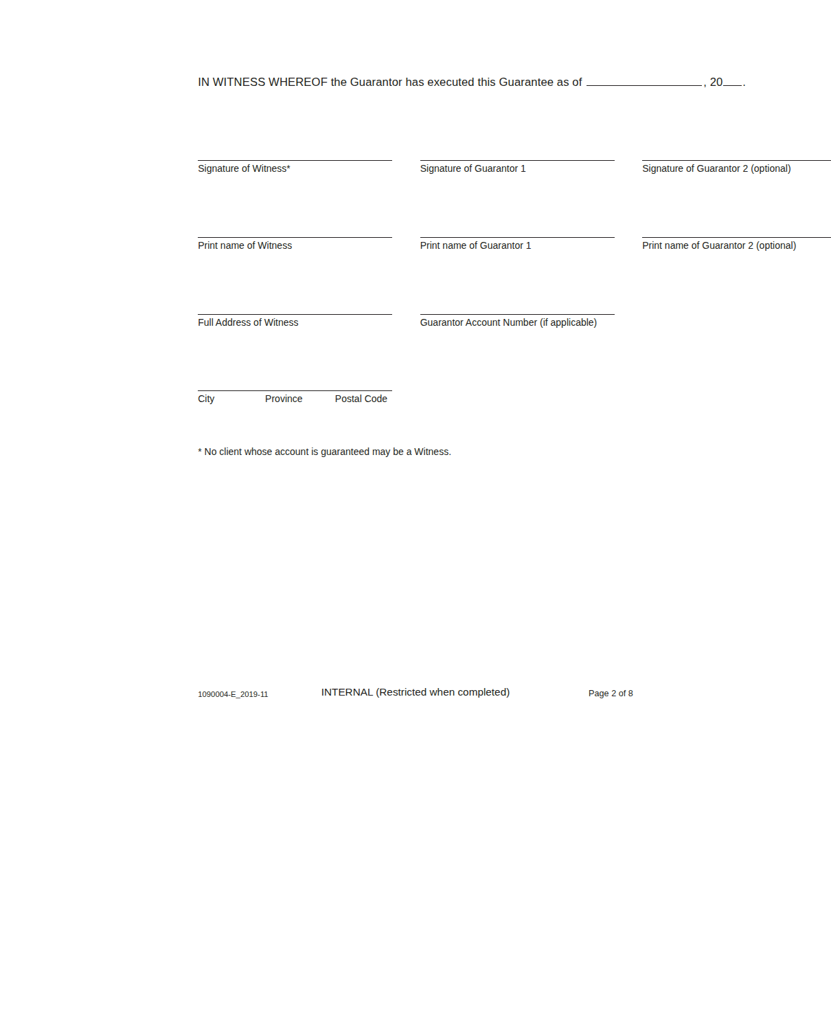IN WITNESS WHEREOF the Guarantor has executed this Guarantee as of , 20 .
| Signature of Witness* | | Signature of Guarantor 1 | | Signature of Guarantor 2 (optional) |
| Print name of Witness | | Print name of Guarantor 1 | | Print name of Guarantor 2 (optional) |
| Full Address of Witness | | Guarantor Account Number (if applicable) | | |
| City Province Postal Code | | | | |
* No client whose account is guaranteed may be a Witness.
| 1090004-E_2019-11 | INTERNAL (Restricted when completed) | Page 2 of 8 |